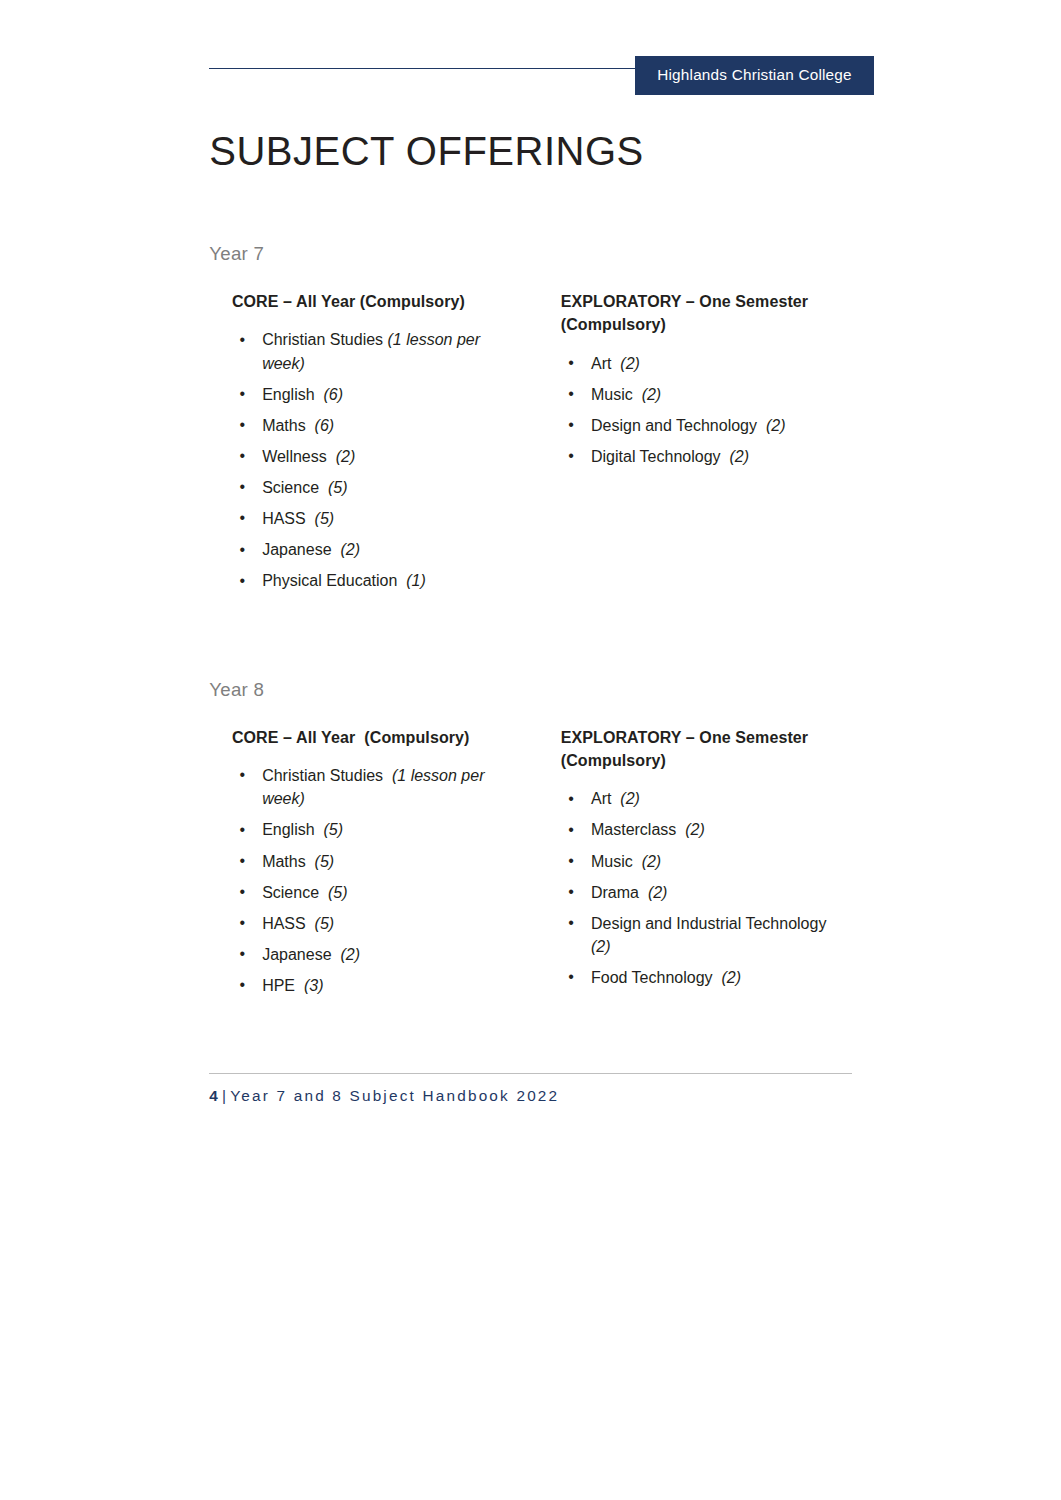Highlands Christian College
SUBJECT OFFERINGS
Year 7
CORE – All Year (Compulsory)
Christian Studies (1 lesson per week)
English (6)
Maths (6)
Wellness (2)
Science (5)
HASS (5)
Japanese (2)
Physical Education (1)
EXPLORATORY – One Semester (Compulsory)
Art (2)
Music (2)
Design and Technology (2)
Digital Technology (2)
Year 8
CORE – All Year (Compulsory)
Christian Studies (1 lesson per week)
English (5)
Maths (5)
Science (5)
HASS (5)
Japanese (2)
HPE (3)
EXPLORATORY – One Semester (Compulsory)
Art (2)
Masterclass (2)
Music (2)
Drama (2)
Design and Industrial Technology (2)
Food Technology (2)
4 | Year 7 and 8 Subject Handbook 2022